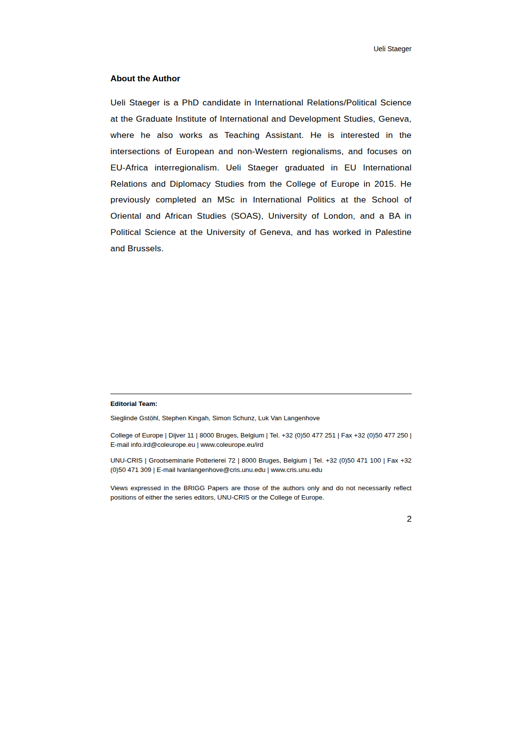Ueli Staeger
About the Author
Ueli Staeger is a PhD candidate in International Relations/Political Science at the Graduate Institute of International and Development Studies, Geneva, where he also works as Teaching Assistant. He is interested in the intersections of European and non-Western regionalisms, and focuses on EU-Africa interregionalism. Ueli Staeger graduated in EU International Relations and Diplomacy Studies from the College of Europe in 2015. He previously completed an MSc in International Politics at the School of Oriental and African Studies (SOAS), University of London, and a BA in Political Science at the University of Geneva, and has worked in Palestine and Brussels.
Editorial Team:
Sieglinde Gstöhl, Stephen Kingah, Simon Schunz, Luk Van Langenhove
College of Europe | Dijver 11 | 8000 Bruges, Belgium | Tel. +32 (0)50 477 251 | Fax +32 (0)50 477 250 | E-mail info.ird@coleurope.eu | www.coleurope.eu/ird
UNU-CRIS | Grootseminarie Potterierei 72 | 8000 Bruges, Belgium | Tel. +32 (0)50 471 100 | Fax +32 (0)50 471 309 | E-mail lvanlangenhove@cris.unu.edu | www.cris.unu.edu
Views expressed in the BRIGG Papers are those of the authors only and do not necessarily reflect positions of either the series editors, UNU-CRIS or the College of Europe.
2